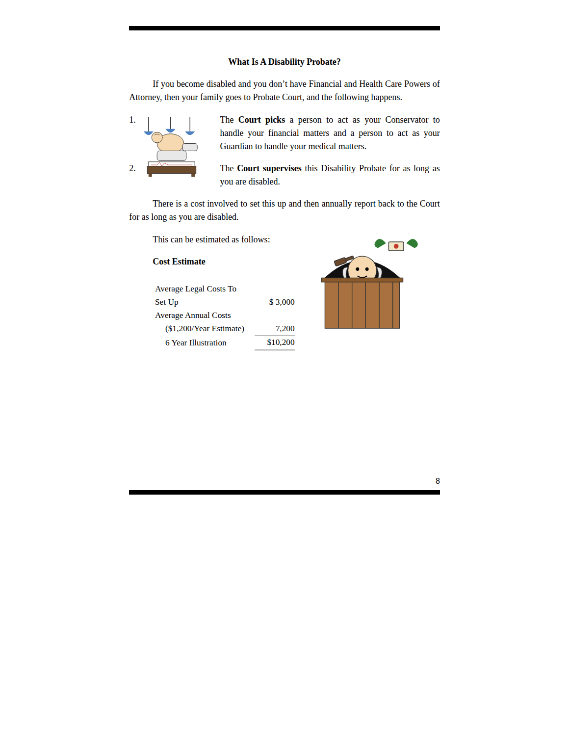What Is A Disability Probate?
If you become disabled and you don’t have Financial and Health Care Powers of Attorney, then your family goes to Probate Court, and the following happens.
1. The Court picks a person to act as your Conservator to handle your financial matters and a person to act as your Guardian to handle your medical matters.
2. The Court supervises this Disability Probate for as long as you are disabled.
There is a cost involved to set this up and then annually report back to the Court for as long as you are disabled.
This can be estimated as follows:
Cost Estimate
| Average Legal Costs To | |
| Set Up | $ 3,000 |
| Average Annual Costs | |
| ($1,200/Year Estimate) | 7,200 |
| 6 Year Illustration | $10,200 |
8